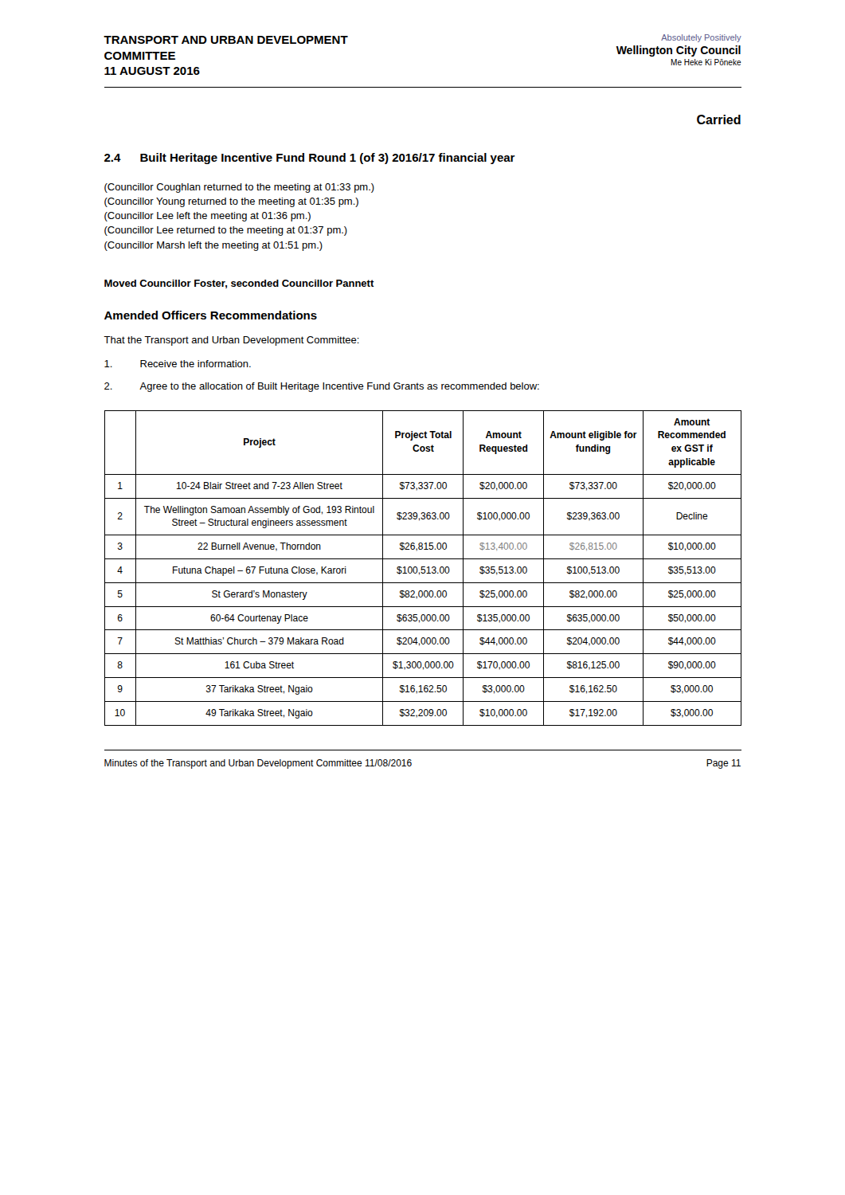Transport and Urban Development
Committee
11 August 2016
Absolutely Positively
Wellington City Council
Me Heke Ki Pōneke
Carried
2.4 Built Heritage Incentive Fund Round 1 (of 3) 2016/17 financial year
(Councillor Coughlan returned to the meeting at 01:33 pm.)
(Councillor Young returned to the meeting at 01:35 pm.)
(Councillor Lee left the meeting at 01:36 pm.)
(Councillor Lee returned to the meeting at 01:37 pm.)
(Councillor Marsh left the meeting at 01:51 pm.)
Moved Councillor Foster, seconded Councillor Pannett
Amended Officers Recommendations
That the Transport and Urban Development Committee:
1. Receive the information.
2. Agree to the allocation of Built Heritage Incentive Fund Grants as recommended below:
| | Project | Project Total Cost | Amount Requested | Amount eligible for funding | Amount Recommended ex GST if applicable |
| --- | --- | --- | --- | --- | --- |
| 1 | 10-24 Blair Street and 7-23 Allen Street | $73,337.00 | $20,000.00 | $73,337.00 | $20,000.00 |
| 2 | The Wellington Samoan Assembly of God, 193 Rintoul Street – Structural engineers assessment | $239,363.00 | $100,000.00 | $239,363.00 | Decline |
| 3 | 22 Burnell Avenue, Thorndon | $26,815.00 | $13,400.00 | $26,815.00 | $10,000.00 |
| 4 | Futuna Chapel – 67 Futuna Close, Karori | $100,513.00 | $35,513.00 | $100,513.00 | $35,513.00 |
| 5 | St Gerard’s Monastery | $82,000.00 | $25,000.00 | $82,000.00 | $25,000.00 |
| 6 | 60-64 Courtenay Place | $635,000.00 | $135,000.00 | $635,000.00 | $50,000.00 |
| 7 | St Matthias’ Church – 379 Makara Road | $204,000.00 | $44,000.00 | $204,000.00 | $44,000.00 |
| 8 | 161 Cuba Street | $1,300,000.00 | $170,000.00 | $816,125.00 | $90,000.00 |
| 9 | 37 Tarikaka Street, Ngaio | $16,162.50 | $3,000.00 | $16,162.50 | $3,000.00 |
| 10 | 49 Tarikaka Street, Ngaio | $32,209.00 | $10,000.00 | $17,192.00 | $3,000.00 |
Minutes of the Transport and Urban Development Committee 11/08/2016 Page 11